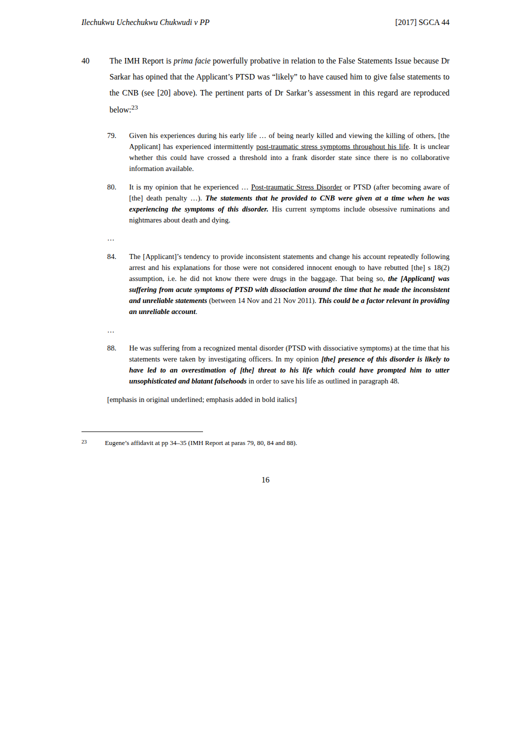Ilechukwu Uchechukwu Chukwudi v PP [2017] SGCA 44
40 The IMH Report is prima facie powerfully probative in relation to the False Statements Issue because Dr Sarkar has opined that the Applicant’s PTSD was “likely” to have caused him to give false statements to the CNB (see [20] above). The pertinent parts of Dr Sarkar’s assessment in this regard are reproduced below:23
79. Given his experiences during his early life … of being nearly killed and viewing the killing of others, [the Applicant] has experienced intermittently post-traumatic stress symptoms throughout his life. It is unclear whether this could have crossed a threshold into a frank disorder state since there is no collaborative information available.
80. It is my opinion that he experienced … Post-traumatic Stress Disorder or PTSD (after becoming aware of [the] death penalty …). The statements that he provided to CNB were given at a time when he was experiencing the symptoms of this disorder. His current symptoms include obsessive ruminations and nightmares about death and dying.
…
84. The [Applicant]’s tendency to provide inconsistent statements and change his account repeatedly following arrest and his explanations for those were not considered innocent enough to have rebutted [the] s 18(2) assumption, i.e. he did not know there were drugs in the baggage. That being so, the [Applicant] was suffering from acute symptoms of PTSD with dissociation around the time that he made the inconsistent and unreliable statements (between 14 Nov and 21 Nov 2011). This could be a factor relevant in providing an unreliable account.
…
88. He was suffering from a recognized mental disorder (PTSD with dissociative symptoms) at the time that his statements were taken by investigating officers. In my opinion [the] presence of this disorder is likely to have led to an overestimation of [the] threat to his life which could have prompted him to utter unsophisticated and blatant falsehoods in order to save his life as outlined in paragraph 48.
[emphasis in original underlined; emphasis added in bold italics]
23 Eugene’s affidavit at pp 34–35 (IMH Report at paras 79, 80, 84 and 88).
16